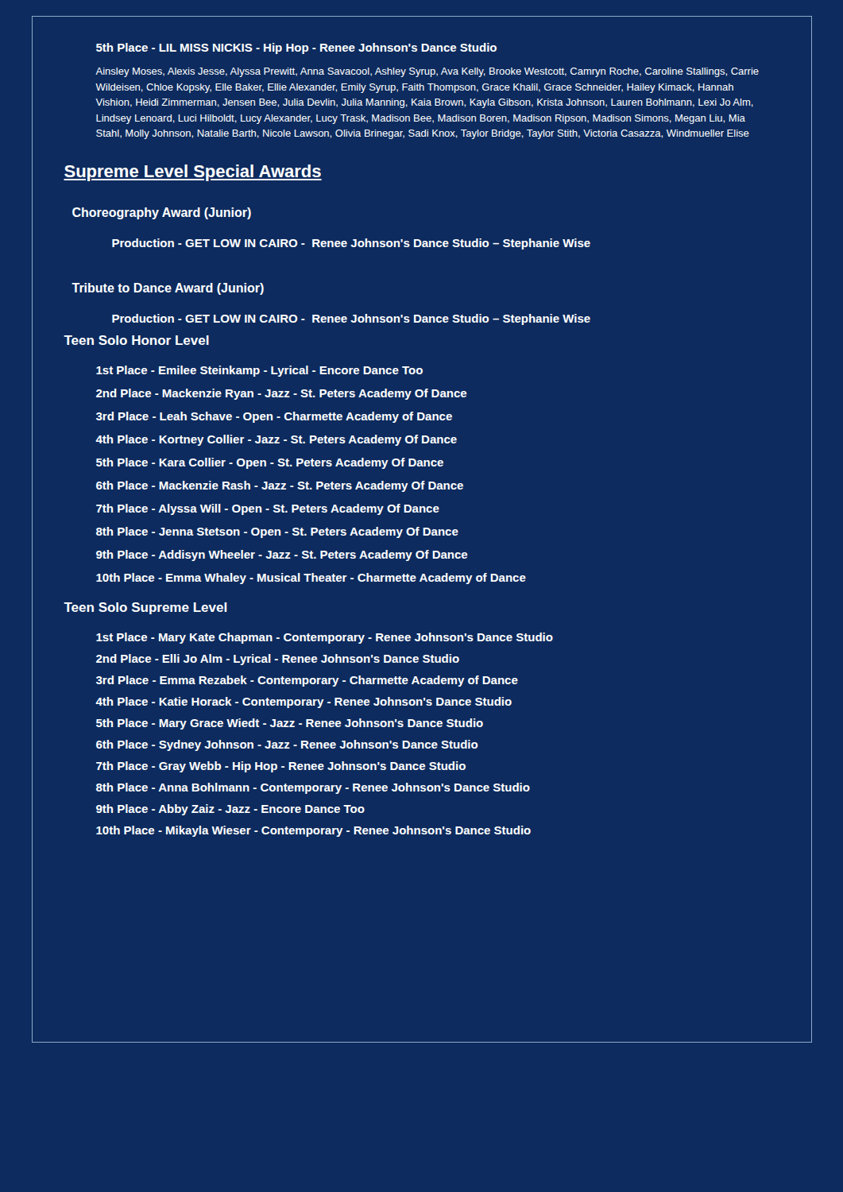5th Place - LIL MISS NICKIS - Hip Hop - Renee Johnson's Dance Studio
Ainsley Moses, Alexis Jesse, Alyssa Prewitt, Anna Savacool, Ashley Syrup, Ava Kelly, Brooke Westcott, Camryn Roche, Caroline Stallings, Carrie Wildeisen, Chloe Kopsky, Elle Baker, Ellie Alexander, Emily Syrup, Faith Thompson, Grace Khalil, Grace Schneider, Hailey Kimack, Hannah Vishion, Heidi Zimmerman, Jensen Bee, Julia Devlin, Julia Manning, Kaia Brown, Kayla Gibson, Krista Johnson, Lauren Bohlmann, Lexi Jo Alm, Lindsey Lenoard, Luci Hilboldt, Lucy Alexander, Lucy Trask, Madison Bee, Madison Boren, Madison Ripson, Madison Simons, Megan Liu, Mia Stahl, Molly Johnson, Natalie Barth, Nicole Lawson, Olivia Brinegar, Sadi Knox, Taylor Bridge, Taylor Stith, Victoria Casazza, Windmueller Elise
Supreme Level Special Awards
Choreography Award (Junior)
Production - GET LOW IN CAIRO - Renee Johnson's Dance Studio – Stephanie Wise
Tribute to Dance Award (Junior)
Production - GET LOW IN CAIRO - Renee Johnson's Dance Studio – Stephanie Wise
Teen Solo Honor Level
1st Place - Emilee Steinkamp - Lyrical - Encore Dance Too
2nd Place - Mackenzie Ryan - Jazz - St. Peters Academy Of Dance
3rd Place - Leah Schave - Open - Charmette Academy of Dance
4th Place - Kortney Collier - Jazz - St. Peters Academy Of Dance
5th Place - Kara Collier - Open - St. Peters Academy Of Dance
6th Place - Mackenzie Rash - Jazz - St. Peters Academy Of Dance
7th Place - Alyssa Will - Open - St. Peters Academy Of Dance
8th Place - Jenna Stetson - Open - St. Peters Academy Of Dance
9th Place - Addisyn Wheeler - Jazz - St. Peters Academy Of Dance
10th Place - Emma Whaley - Musical Theater - Charmette Academy of Dance
Teen Solo Supreme Level
1st Place - Mary Kate Chapman - Contemporary - Renee Johnson's Dance Studio
2nd Place - Elli Jo Alm - Lyrical - Renee Johnson's Dance Studio
3rd Place - Emma Rezabek - Contemporary - Charmette Academy of Dance
4th Place - Katie Horack - Contemporary - Renee Johnson's Dance Studio
5th Place - Mary Grace Wiedt - Jazz - Renee Johnson's Dance Studio
6th Place - Sydney Johnson - Jazz - Renee Johnson's Dance Studio
7th Place - Gray Webb - Hip Hop - Renee Johnson's Dance Studio
8th Place - Anna Bohlmann - Contemporary - Renee Johnson's Dance Studio
9th Place - Abby Zaiz - Jazz - Encore Dance Too
10th Place - Mikayla Wieser - Contemporary - Renee Johnson's Dance Studio